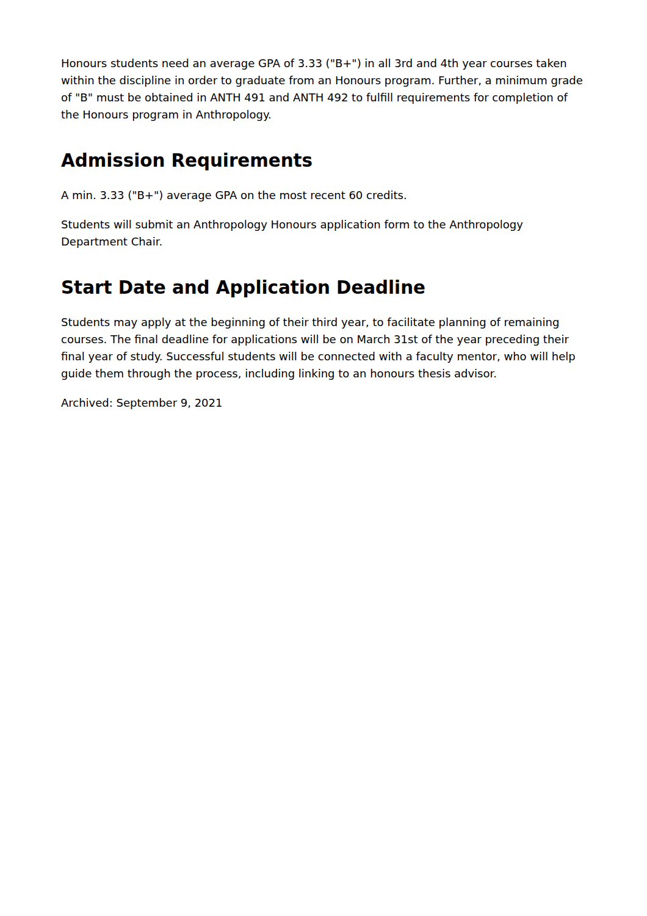Honours students need an average GPA of 3.33 ("B+") in all 3rd and 4th year courses taken within the discipline in order to graduate from an Honours program. Further, a minimum grade of "B" must be obtained in ANTH 491 and ANTH 492 to fulfill requirements for completion of the Honours program in Anthropology.
Admission Requirements
A min. 3.33 ("B+") average GPA on the most recent 60 credits.
Students will submit an Anthropology Honours application form to the Anthropology Department Chair.
Start Date and Application Deadline
Students may apply at the beginning of their third year, to facilitate planning of remaining courses. The final deadline for applications will be on March 31st of the year preceding their final year of study. Successful students will be connected with a faculty mentor, who will help guide them through the process, including linking to an honours thesis advisor.
Archived: September 9, 2021